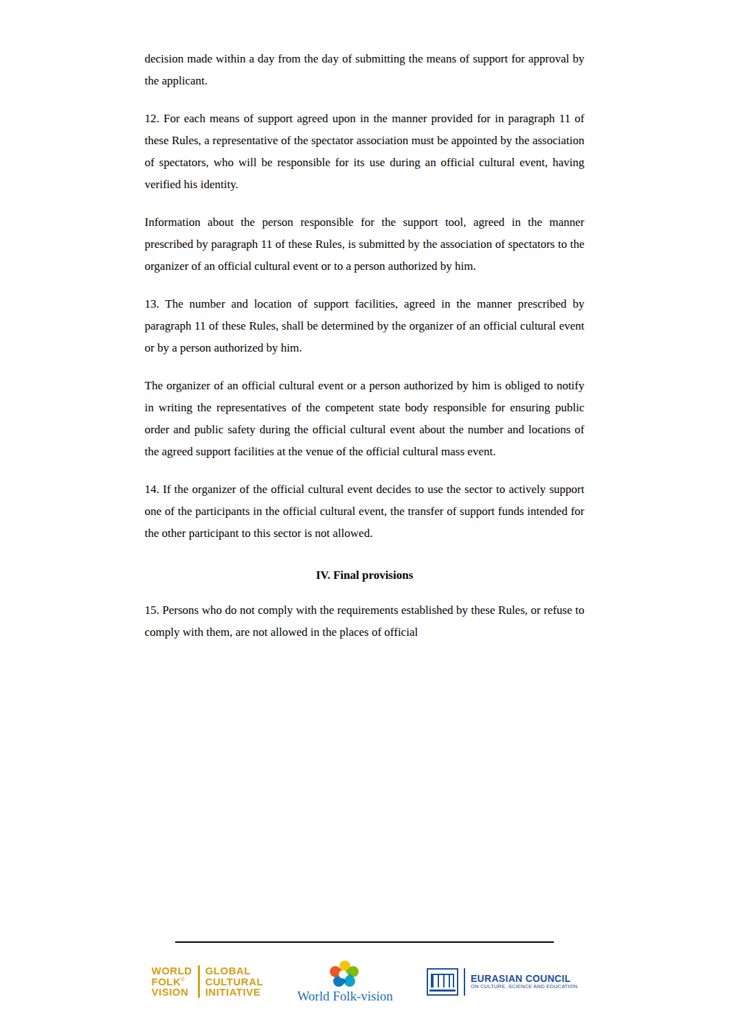decision made within a day from the day of submitting the means of support for approval by the applicant.
12. For each means of support agreed upon in the manner provided for in paragraph 11 of these Rules, a representative of the spectator association must be appointed by the association of spectators, who will be responsible for its use during an official cultural event, having verified his identity.
Information about the person responsible for the support tool, agreed in the manner prescribed by paragraph 11 of these Rules, is submitted by the association of spectators to the organizer of an official cultural event or to a person authorized by him.
13. The number and location of support facilities, agreed in the manner prescribed by paragraph 11 of these Rules, shall be determined by the organizer of an official cultural event or by a person authorized by him.
The organizer of an official cultural event or a person authorized by him is obliged to notify in writing the representatives of the competent state body responsible for ensuring public order and public safety during the official cultural event about the number and locations of the agreed support facilities at the venue of the official cultural mass event.
14. If the organizer of the official cultural event decides to use the sector to actively support one of the participants in the official cultural event, the transfer of support funds intended for the other participant to this sector is not allowed.
IV. Final provisions
15. Persons who do not comply with the requirements established by these Rules, or refuse to comply with them, are not allowed in the places of official
WORLD
FOLK©
VISION
GLOBAL
CULTURAL
INITIATIVE
World Folk-vision
EURASIAN COUNCIL
on culture, science and education